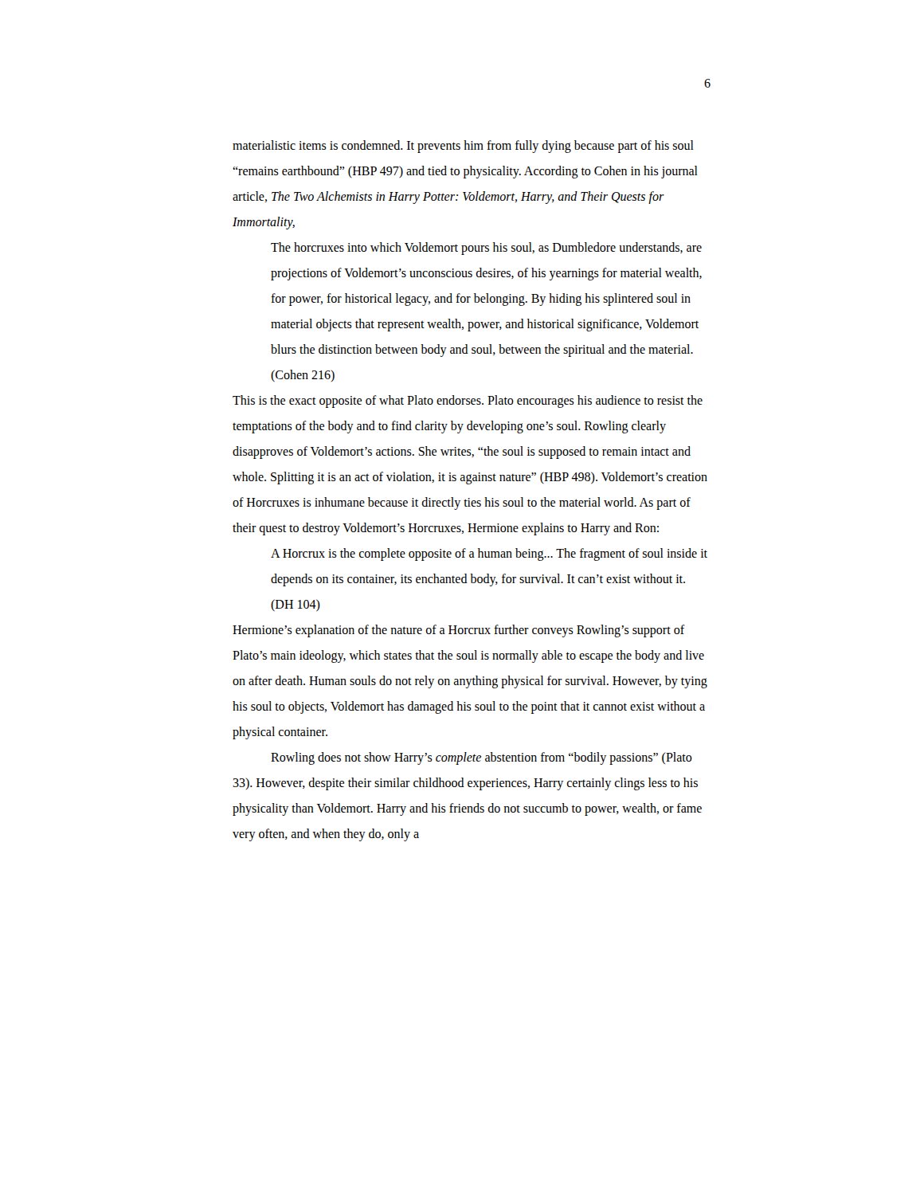6
materialistic items is condemned. It prevents him from fully dying because part of his soul “remains earthbound” (HBP 497) and tied to physicality. According to Cohen in his journal article, The Two Alchemists in Harry Potter: Voldemort, Harry, and Their Quests for Immortality,
The horcruxes into which Voldemort pours his soul, as Dumbledore understands, are projections of Voldemort’s unconscious desires, of his yearnings for material wealth, for power, for historical legacy, and for belonging. By hiding his splintered soul in material objects that represent wealth, power, and historical significance, Voldemort blurs the distinction between body and soul, between the spiritual and the material. (Cohen 216)
This is the exact opposite of what Plato endorses. Plato encourages his audience to resist the temptations of the body and to find clarity by developing one’s soul. Rowling clearly disapproves of Voldemort’s actions. She writes, “the soul is supposed to remain intact and whole. Splitting it is an act of violation, it is against nature” (HBP 498). Voldemort’s creation of Horcruxes is inhumane because it directly ties his soul to the material world. As part of their quest to destroy Voldemort’s Horcruxes, Hermione explains to Harry and Ron:
A Horcrux is the complete opposite of a human being... The fragment of soul inside it depends on its container, its enchanted body, for survival. It can’t exist without it. (DH 104)
Hermione’s explanation of the nature of a Horcrux further conveys Rowling’s support of Plato’s main ideology, which states that the soul is normally able to escape the body and live on after death. Human souls do not rely on anything physical for survival. However, by tying his soul to objects, Voldemort has damaged his soul to the point that it cannot exist without a physical container.
Rowling does not show Harry’s complete abstention from “bodily passions” (Plato 33). However, despite their similar childhood experiences, Harry certainly clings less to his physicality than Voldemort. Harry and his friends do not succumb to power, wealth, or fame very often, and when they do, only a